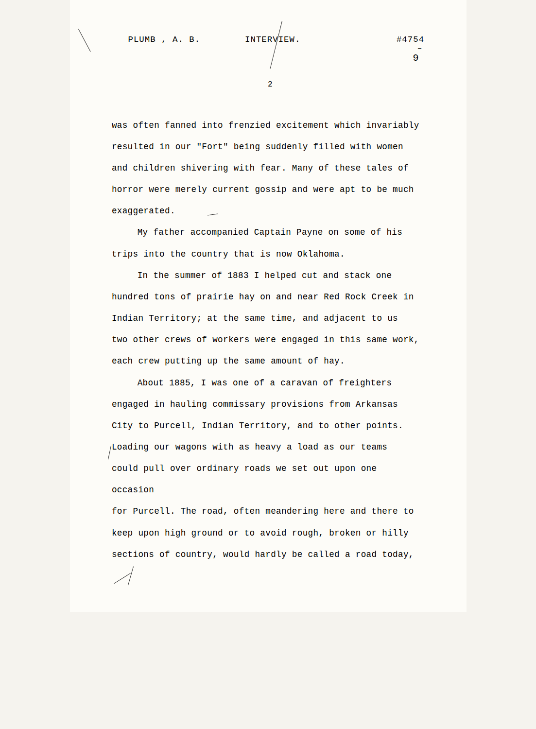–
PLUMB , A. B.
INTERVIEW.
#4754
9
2
was often fanned into frenzied excitement which invariably
resulted in our "Fort" being suddenly filled with women
and children shivering with fear. Many of these tales of
horror were merely current gossip and were apt to be much
exaggerated.
My father accompanied Captain Payne on some of his
trips into the country that is now Oklahoma.
In the summer of 1883 I helped cut and stack one
hundred tons of prairie hay on and near Red Rock Creek in
Indian Territory; at the same time, and adjacent to us
two other crews of workers were engaged in this same work,
each crew putting up the same amount of hay.
About 1885, I was one of a caravan of freighters
engaged in hauling commissary provisions from Arkansas
City to Purcell, Indian Territory, and to other points.
Loading our wagons with as heavy a load as our teams
could pull over ordinary roads we set out upon one occasion
for Purcell. The road, often meandering here and there to
keep upon high ground or to avoid rough, broken or hilly
sections of country, would hardly be called a road today,